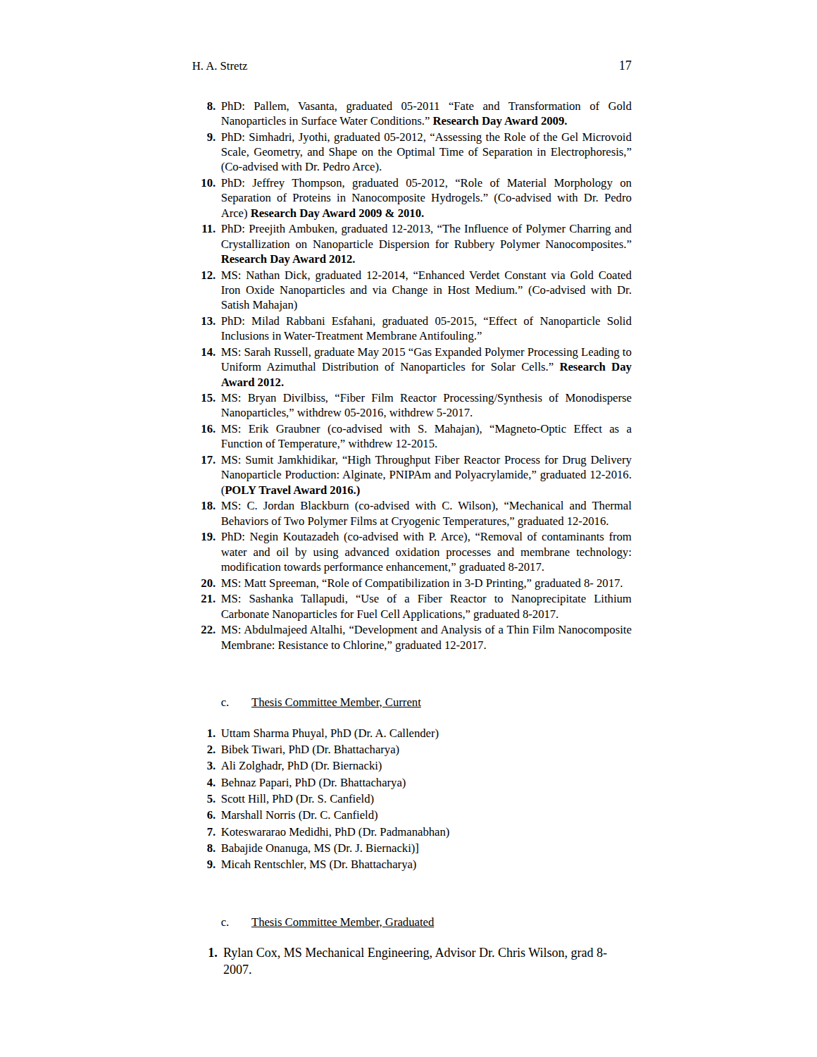H. A. Stretz
17
8. PhD: Pallem, Vasanta, graduated 05-2011 “Fate and Transformation of Gold Nanoparticles in Surface Water Conditions.” Research Day Award 2009.
9. PhD: Simhadri, Jyothi, graduated 05-2012, “Assessing the Role of the Gel Microvoid Scale, Geometry, and Shape on the Optimal Time of Separation in Electrophoresis,” (Co-advised with Dr. Pedro Arce).
10. PhD: Jeffrey Thompson, graduated 05-2012, “Role of Material Morphology on Separation of Proteins in Nanocomposite Hydrogels.” (Co-advised with Dr. Pedro Arce) Research Day Award 2009 & 2010.
11. PhD: Preejith Ambuken, graduated 12-2013, “The Influence of Polymer Charring and Crystallization on Nanoparticle Dispersion for Rubbery Polymer Nanocomposites.” Research Day Award 2012.
12. MS: Nathan Dick, graduated 12-2014, “Enhanced Verdet Constant via Gold Coated Iron Oxide Nanoparticles and via Change in Host Medium.” (Co-advised with Dr. Satish Mahajan)
13. PhD: Milad Rabbani Esfahani, graduated 05-2015, “Effect of Nanoparticle Solid Inclusions in Water-Treatment Membrane Antifouling.”
14. MS: Sarah Russell, graduate May 2015 “Gas Expanded Polymer Processing Leading to Uniform Azimuthal Distribution of Nanoparticles for Solar Cells.” Research Day Award 2012.
15. MS: Bryan Divilbiss, “Fiber Film Reactor Processing/Synthesis of Monodisperse Nanoparticles,” withdrew 05-2016, withdrew 5-2017.
16. MS: Erik Graubner (co-advised with S. Mahajan), “Magneto-Optic Effect as a Function of Temperature,” withdrew 12-2015.
17. MS: Sumit Jamkhidikar, “High Throughput Fiber Reactor Process for Drug Delivery Nanoparticle Production: Alginate, PNIPAm and Polyacrylamide,” graduated 12-2016. (POLY Travel Award 2016.)
18. MS: C. Jordan Blackburn (co-advised with C. Wilson), “Mechanical and Thermal Behaviors of Two Polymer Films at Cryogenic Temperatures,” graduated 12-2016.
19. PhD: Negin Koutazadeh (co-advised with P. Arce), “Removal of contaminants from water and oil by using advanced oxidation processes and membrane technology: modification towards performance enhancement,” graduated 8-2017.
20. MS: Matt Spreeman, “Role of Compatibilization in 3-D Printing,” graduated 8- 2017.
21. MS: Sashanka Tallapudi, “Use of a Fiber Reactor to Nanoprecipitate Lithium Carbonate Nanoparticles for Fuel Cell Applications,” graduated 8-2017.
22. MS: Abdulmajeed Altalhi, “Development and Analysis of a Thin Film Nanocomposite Membrane: Resistance to Chlorine,” graduated 12-2017.
c. Thesis Committee Member, Current
1. Uttam Sharma Phuyal, PhD (Dr. A. Callender)
2. Bibek Tiwari, PhD (Dr. Bhattacharya)
3. Ali Zolghadr, PhD (Dr. Biernacki)
4. Behnaz Papari, PhD (Dr. Bhattacharya)
5. Scott Hill, PhD (Dr. S. Canfield)
6. Marshall Norris (Dr. C. Canfield)
7. Koteswararao Medidhi, PhD (Dr. Padmanabhan)
8. Babajide Onanuga, MS (Dr. J. Biernacki)]
9. Micah Rentschler, MS (Dr. Bhattacharya)
c. Thesis Committee Member, Graduated
1. Rylan Cox, MS Mechanical Engineering, Advisor Dr. Chris Wilson, grad 8-2007.